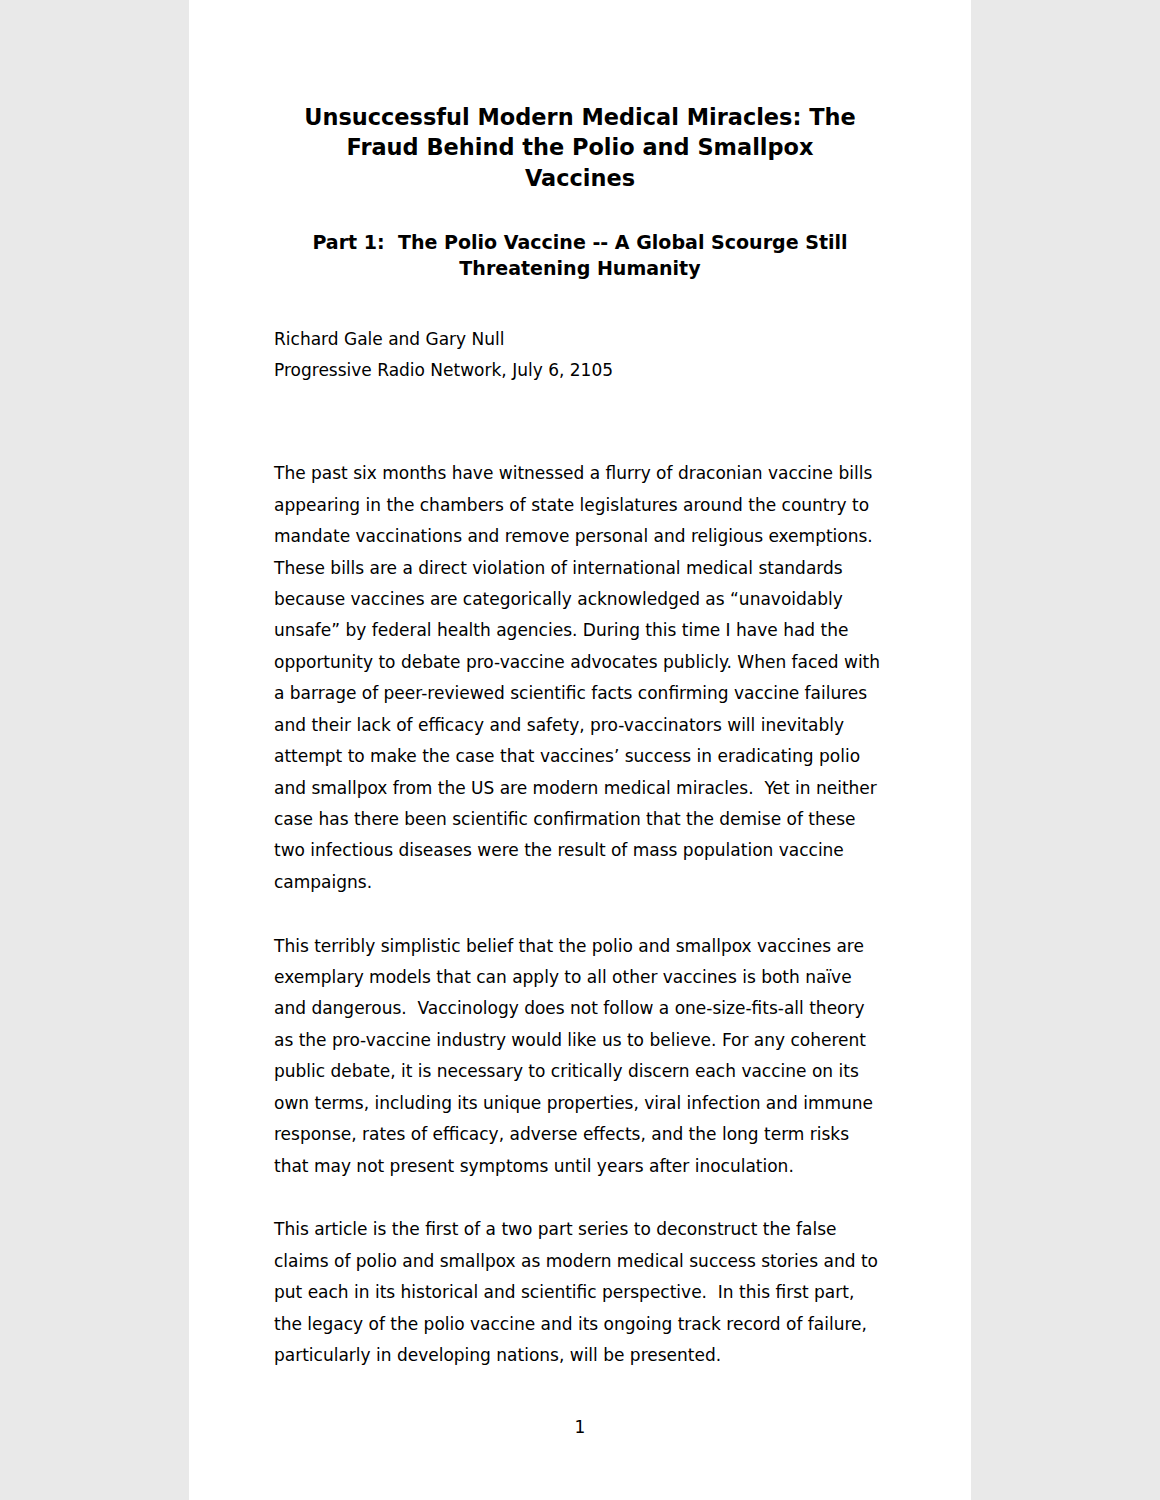Unsuccessful Modern Medical Miracles: The Fraud Behind the Polio and Smallpox Vaccines
Part 1: The Polio Vaccine -- A Global Scourge Still Threatening Humanity
Richard Gale and Gary Null
Progressive Radio Network, July 6, 2105
The past six months have witnessed a flurry of draconian vaccine bills appearing in the chambers of state legislatures around the country to mandate vaccinations and remove personal and religious exemptions. These bills are a direct violation of international medical standards because vaccines are categorically acknowledged as “unavoidably unsafe” by federal health agencies. During this time I have had the opportunity to debate pro-vaccine advocates publicly. When faced with a barrage of peer-reviewed scientific facts confirming vaccine failures and their lack of efficacy and safety, pro-vaccinators will inevitably attempt to make the case that vaccines’ success in eradicating polio and smallpox from the US are modern medical miracles. Yet in neither case has there been scientific confirmation that the demise of these two infectious diseases were the result of mass population vaccine campaigns.
This terribly simplistic belief that the polio and smallpox vaccines are exemplary models that can apply to all other vaccines is both naïve and dangerous. Vaccinology does not follow a one-size-fits-all theory as the pro-vaccine industry would like us to believe. For any coherent public debate, it is necessary to critically discern each vaccine on its own terms, including its unique properties, viral infection and immune response, rates of efficacy, adverse effects, and the long term risks that may not present symptoms until years after inoculation.
This article is the first of a two part series to deconstruct the false claims of polio and smallpox as modern medical success stories and to put each in its historical and scientific perspective. In this first part, the legacy of the polio vaccine and its ongoing track record of failure, particularly in developing nations, will be presented.
1